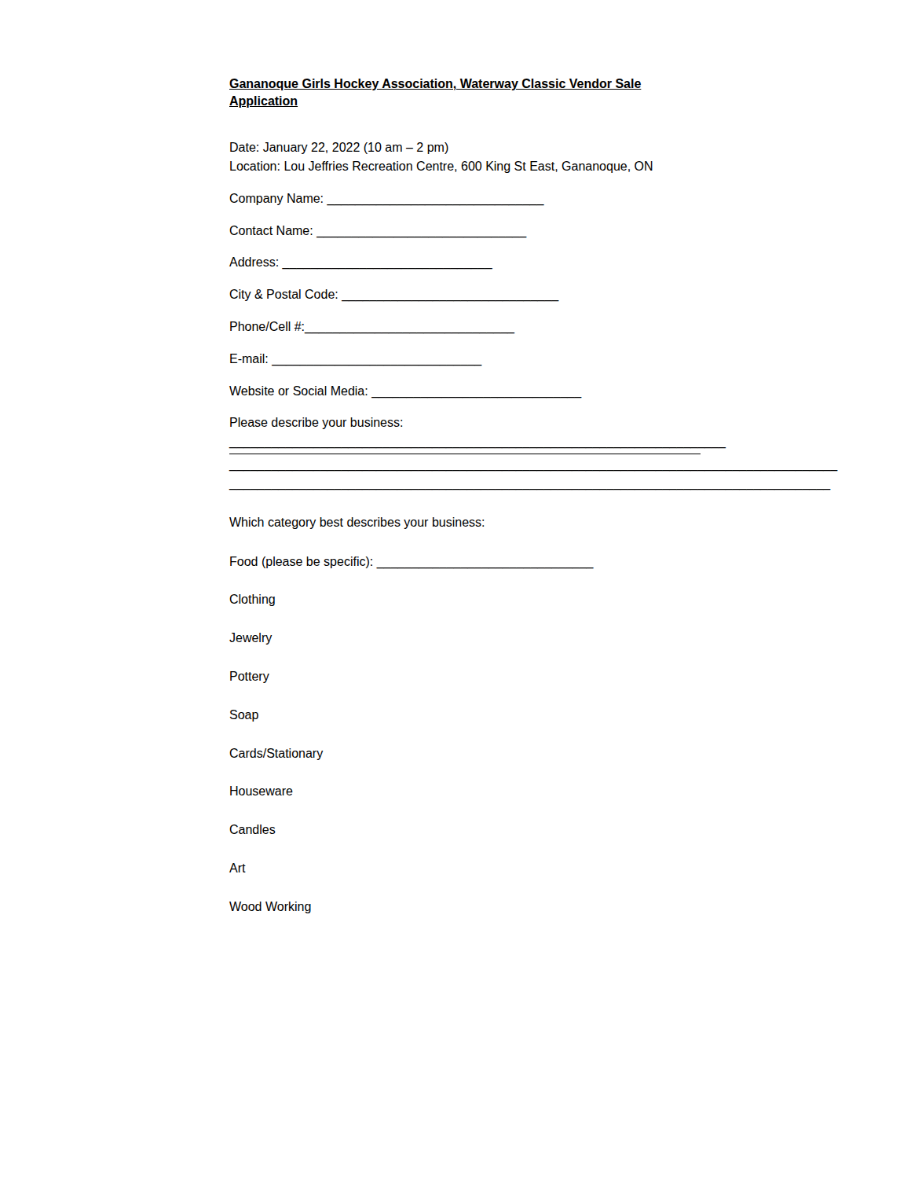Gananoque Girls Hockey Association, Waterway Classic Vendor Sale Application
Date: January 22, 2022 (10 am – 2 pm)
Location: Lou Jeffries Recreation Centre, 600 King St East, Gananoque, ON
Company Name: _______________________________
Contact Name: ______________________________
Address: ______________________________
City & Postal Code: _______________________________
Phone/Cell #:______________________________
E-mail: ______________________________
Website or Social Media: ______________________________
Please describe your business: _______________________________________________________________________
_______________________________________________________________________________________
______________________________________________________________________________________
Which category best describes your business:
Food (please be specific): _______________________________
Clothing
Jewelry
Pottery
Soap
Cards/Stationary
Houseware
Candles
Art
Wood Working